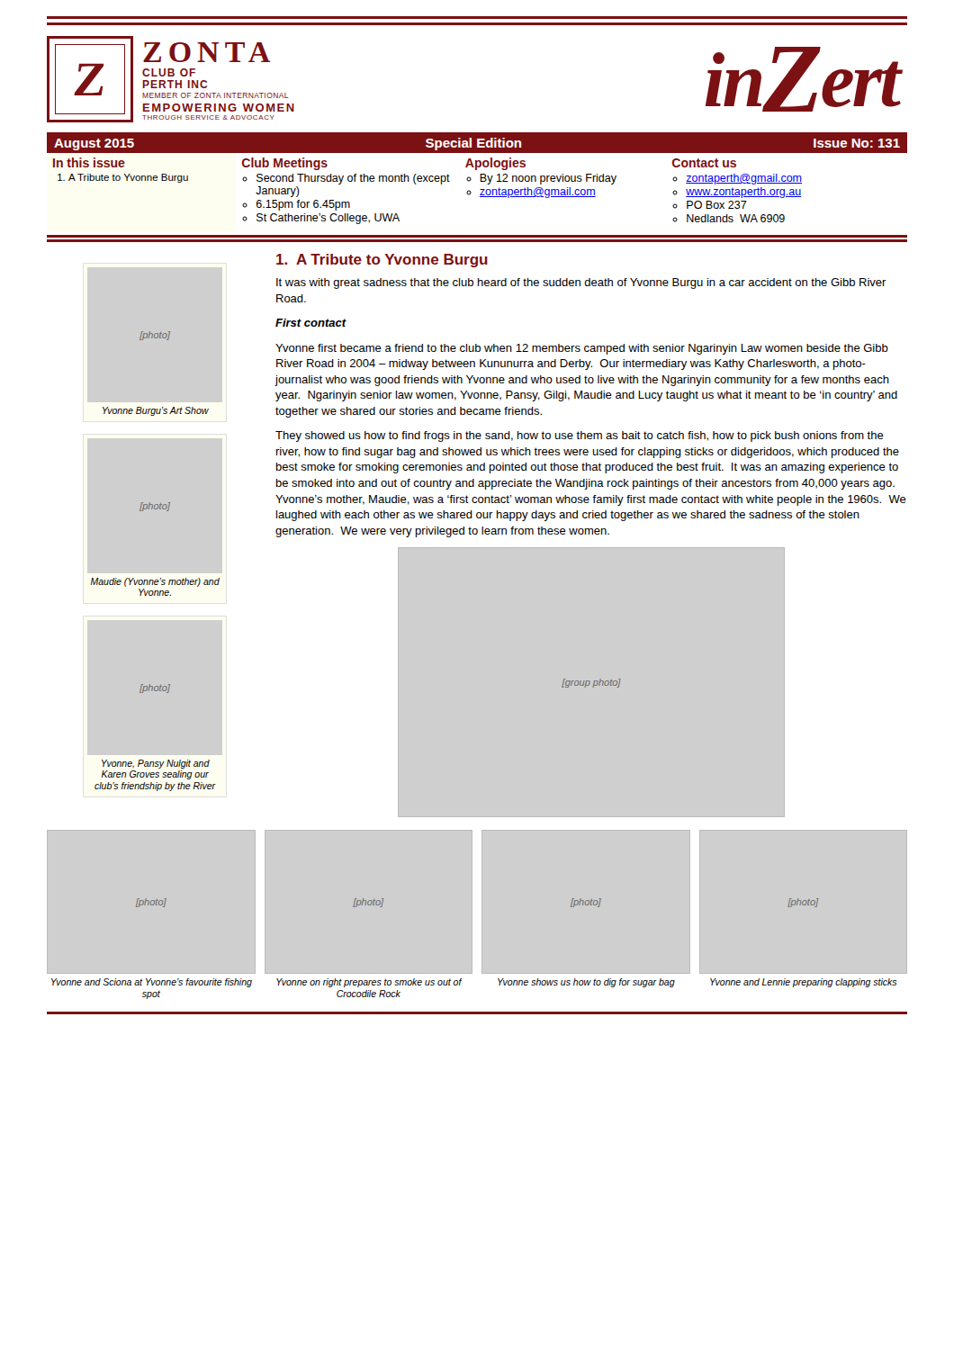Z
ZONTA
CLUB OF
PERTH INC
MEMBER OF ZONTA INTERNATIONAL
EMPOWERING WOMEN
THROUGH SERVICE & ADVOCACY
inZert
August 2015 Special Edition Issue No: 131
| In this issue A Tribute to Yvonne Burgu | Club Meetings Second Thursday of the month (except January) 6.15pm for 6.45pm St Catherine’s College, UWA | Apologies By 12 noon previous Friday zontaperth@gmail.com | Contact us zontaperth@gmail.com www.zontaperth.org.au PO Box 237 Nedlands WA 6909 |
[photo]
Yvonne Burgu’s Art Show
[photo]
Maudie (Yvonne’s mother) and Yvonne.
[photo]
Yvonne, Pansy Nulgit and Karen Groves sealing our club’s friendship by the River
1. A Tribute to Yvonne Burgu
It was with great sadness that the club heard of the sudden death of Yvonne Burgu in a car accident on the Gibb River Road.
First contact
Yvonne first became a friend to the club when 12 members camped with senior Ngarinyin Law women beside the Gibb River Road in 2004 – midway between Kununurra and Derby. Our intermediary was Kathy Charlesworth, a photo-journalist who was good friends with Yvonne and who used to live with the Ngarinyin community for a few months each year. Ngarinyin senior law women, Yvonne, Pansy, Gilgi, Maudie and Lucy taught us what it meant to be ‘in country’ and together we shared our stories and became friends.
They showed us how to find frogs in the sand, how to use them as bait to catch fish, how to pick bush onions from the river, how to find sugar bag and showed us which trees were used for clapping sticks or didgeridoos, which produced the best smoke for smoking ceremonies and pointed out those that produced the best fruit. It was an amazing experience to be smoked into and out of country and appreciate the Wandjina rock paintings of their ancestors from 40,000 years ago. Yvonne’s mother, Maudie, was a ‘first contact’ woman whose family first made contact with white people in the 1960s. We laughed with each other as we shared our happy days and cried together as we shared the sadness of the stolen generation. We were very privileged to learn from these women.
[group photo]
[photo]
Yvonne and Sciona at Yvonne’s favourite fishing spot
[photo]
Yvonne on right prepares to smoke us out of Crocodile Rock
[photo]
Yvonne shows us how to dig for sugar bag
[photo]
Yvonne and Lennie preparing clapping sticks